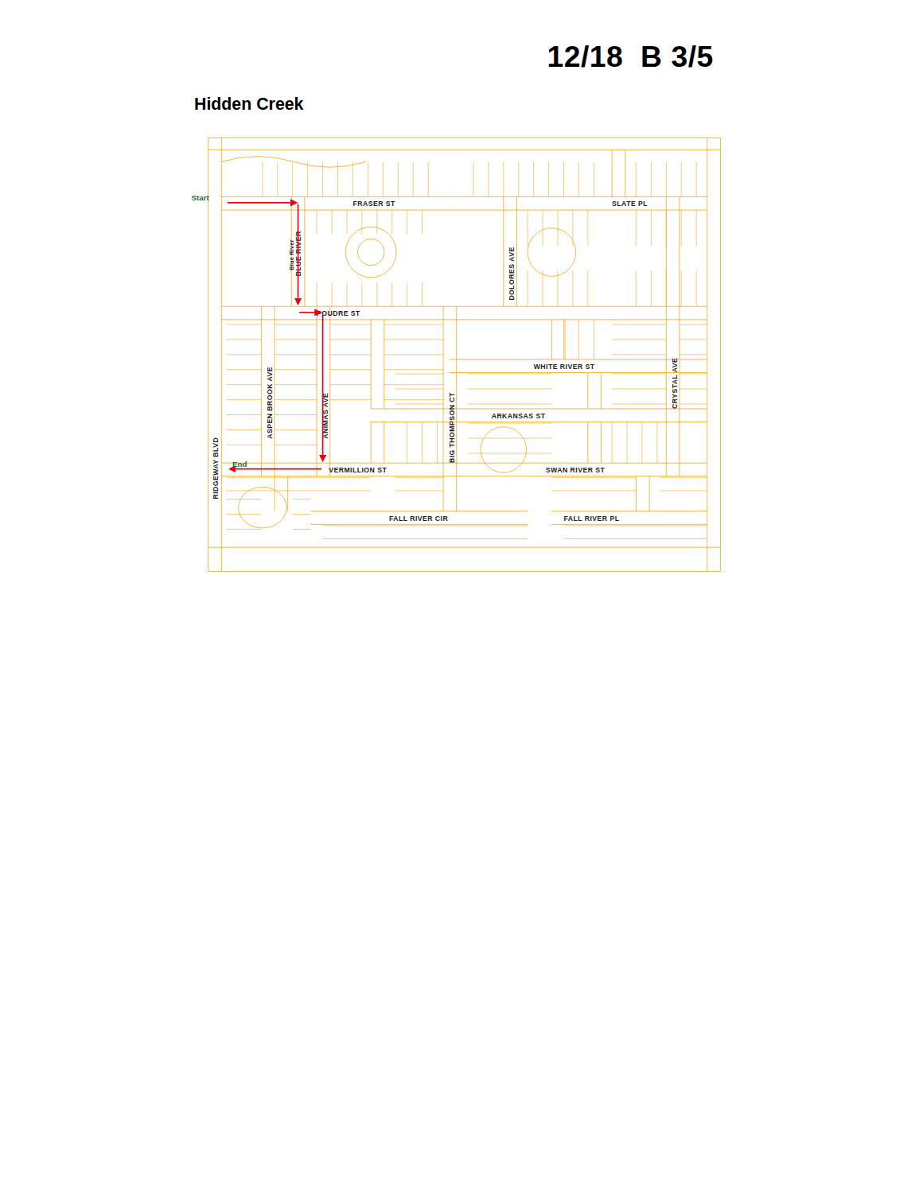12/18 B 3/5
Hidden Creek
FRASER ST SLATE PL POUDRE ST WHITE RIVER ST ARKANSAS ST VERMILLION ST SWAN RIVER ST FALL RIVER CIR FALL RIVER PL BLUE RIVER ASPEN BROOK AVE ANIMAS AVE BIG THOMPSON CT DOLORES AVE CRYSTAL AVE RIDGEWAY BLVD Blue River Start End